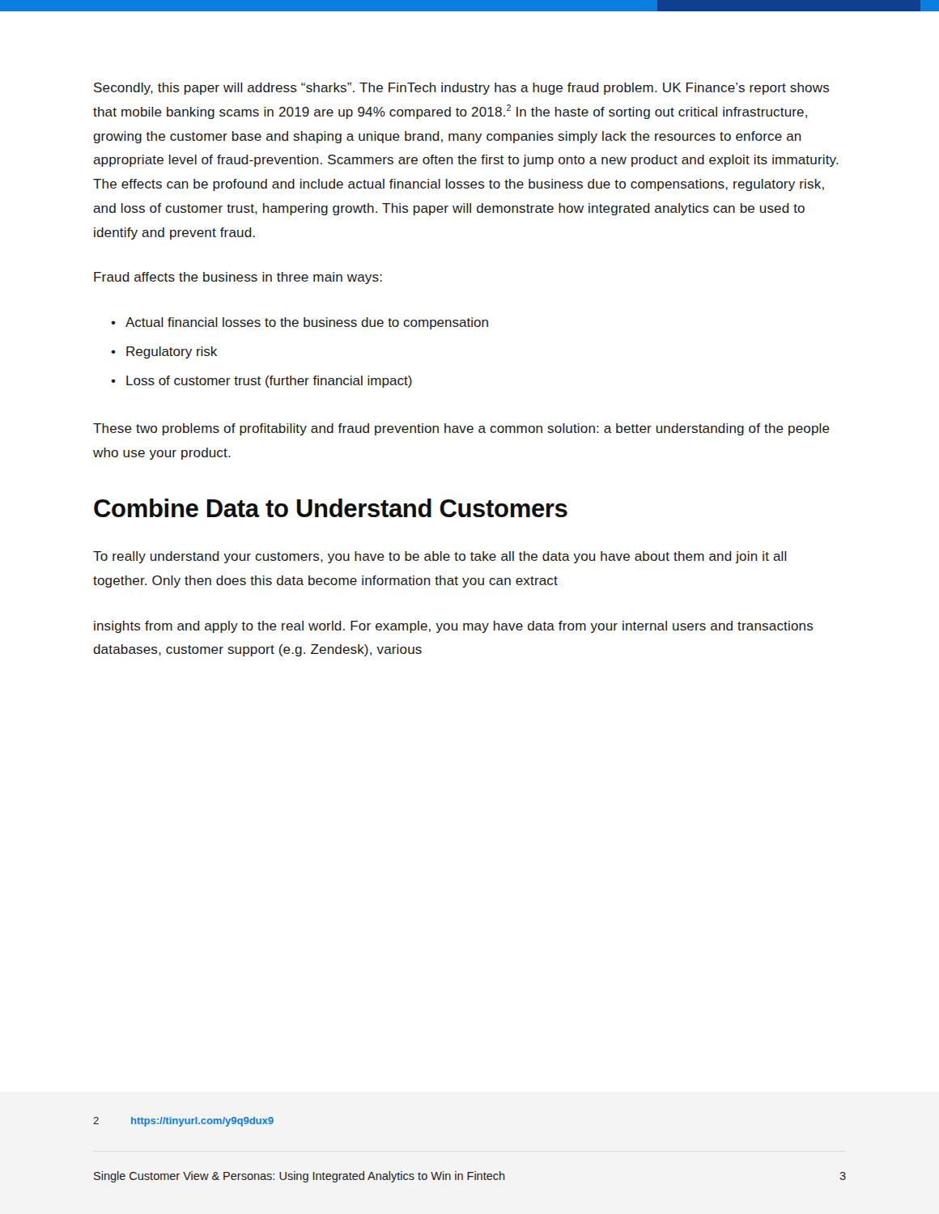Secondly, this paper will address “sharks”. The FinTech industry has a huge fraud problem. UK Finance’s report shows that mobile banking scams in 2019 are up 94% compared to 2018.2 In the haste of sorting out critical infrastructure, growing the customer base and shaping a unique brand, many companies simply lack the resources to enforce an appropriate level of fraud-prevention. Scammers are often the first to jump onto a new product and exploit its immaturity. The effects can be profound and include actual financial losses to the business due to compensations, regulatory risk, and loss of customer trust, hampering growth. This paper will demonstrate how integrated analytics can be used to identify and prevent fraud.
Fraud affects the business in three main ways:
Actual financial losses to the business due to compensation
Regulatory risk
Loss of customer trust (further financial impact)
These two problems of profitability and fraud prevention have a common solution: a better understanding of the people who use your product.
Combine Data to Understand Customers
To really understand your customers, you have to be able to take all the data you have about them and join it all together. Only then does this data become information that you can extract
insights from and apply to the real world. For example, you may have data from your internal users and transactions databases, customer support (e.g. Zendesk), various
2 https://tinyurl.com/y9q9dux9
Single Customer View & Personas: Using Integrated Analytics to Win in Fintech 3